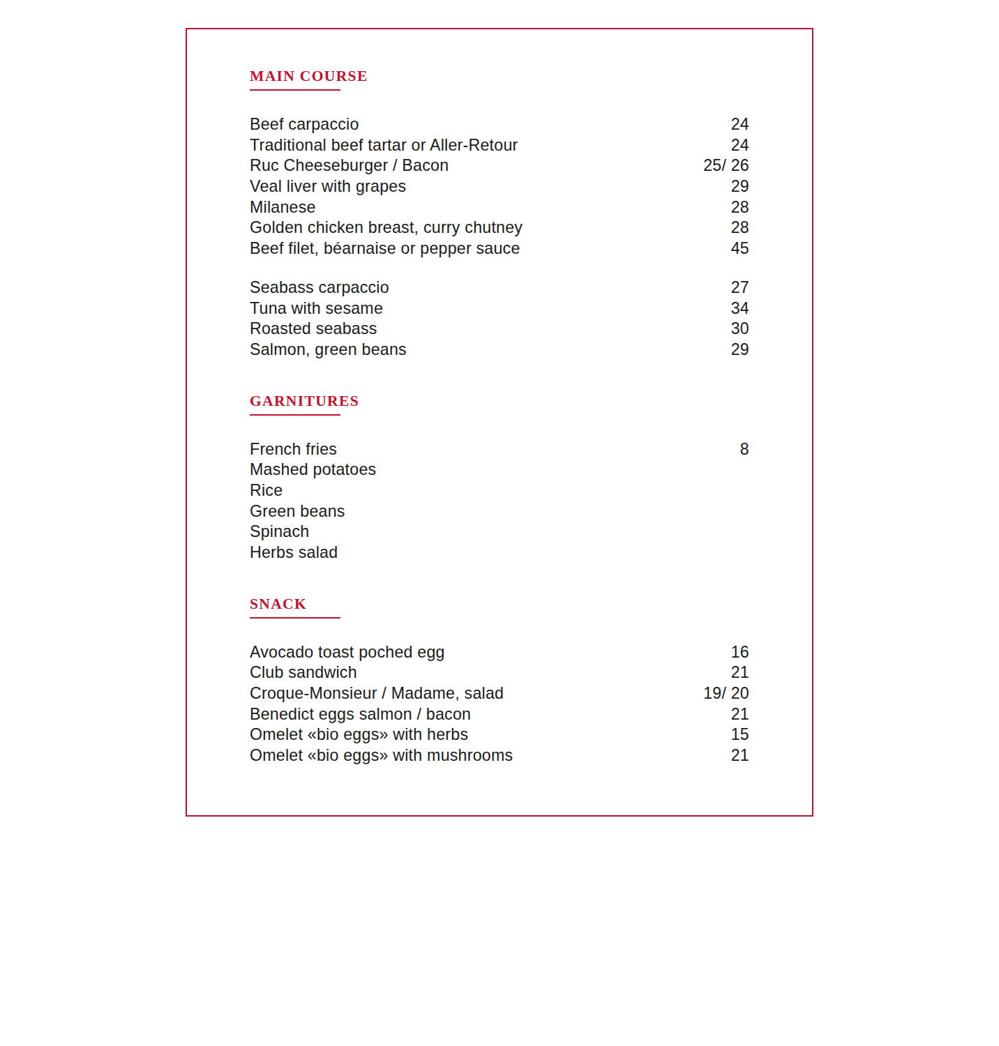MAIN COURSE
Beef carpaccio 24
Traditional beef tartar or Aller-Retour 24
Ruc Cheeseburger / Bacon 25/ 26
Veal liver with grapes 29
Milanese 28
Golden chicken breast, curry chutney 28
Beef filet, béarnaise or pepper sauce 45
Seabass carpaccio 27
Tuna with sesame 34
Roasted seabass 30
Salmon, green beans 29
GARNITURES
French fries 8
Mashed potatoes
Rice
Green beans
Spinach
Herbs salad
SNACK
Avocado toast poched egg 16
Club sandwich 21
Croque-Monsieur / Madame, salad 19/ 20
Benedict eggs salmon / bacon 21
Omelet «bio eggs» with herbs 15
Omelet «bio eggs» with mushrooms 21